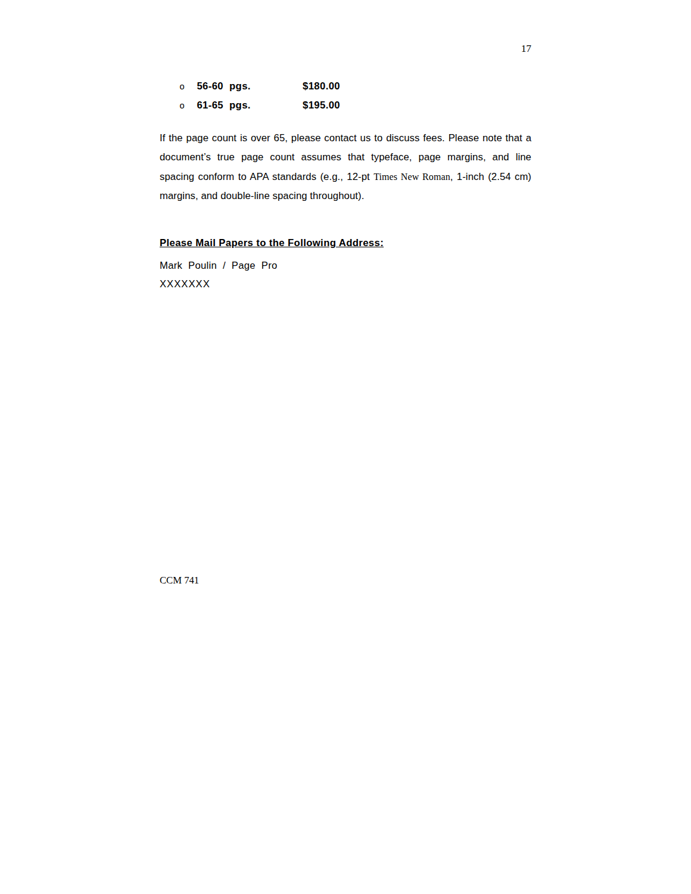17
o 56-60 pgs.$180.00
o 61-65 pgs.$195.00
If the page count is over 65, please contact us to discuss fees. Please note that a document’s true page count assumes that typeface, page margins, and line spacing conform to APA standards (e.g., 12-pt Times New Roman, 1-inch (2.54 cm) margins, and double-line spacing throughout).
Please Mail Papers to the Following Address:
Mark Poulin / Page Pro
XXXXXXX
CCM 741